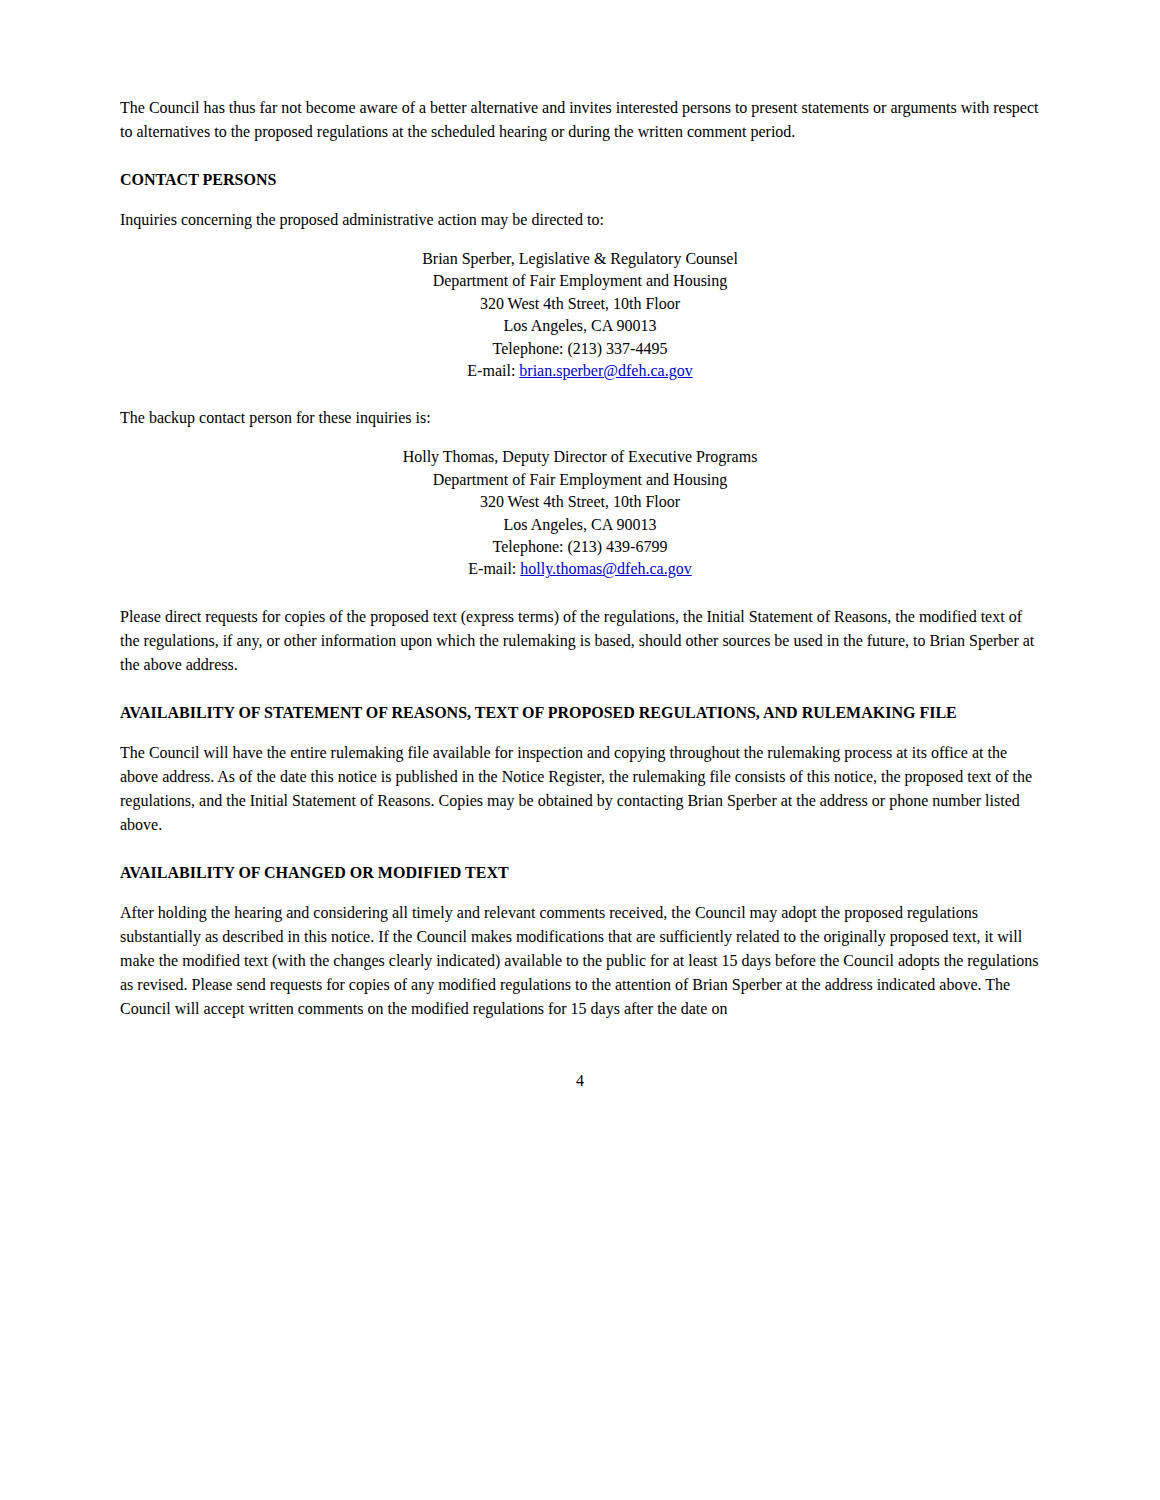The Council has thus far not become aware of a better alternative and invites interested persons to present statements or arguments with respect to alternatives to the proposed regulations at the scheduled hearing or during the written comment period.
Contact Persons
Inquiries concerning the proposed administrative action may be directed to:
Brian Sperber, Legislative & Regulatory Counsel
Department of Fair Employment and Housing
320 West 4th Street, 10th Floor
Los Angeles, CA 90013
Telephone: (213) 337-4495
E-mail: brian.sperber@dfeh.ca.gov
The backup contact person for these inquiries is:
Holly Thomas, Deputy Director of Executive Programs
Department of Fair Employment and Housing
320 West 4th Street, 10th Floor
Los Angeles, CA 90013
Telephone: (213) 439-6799
E-mail: holly.thomas@dfeh.ca.gov
Please direct requests for copies of the proposed text (express terms) of the regulations, the Initial Statement of Reasons, the modified text of the regulations, if any, or other information upon which the rulemaking is based, should other sources be used in the future, to Brian Sperber at the above address.
Availability of Statement of Reasons, Text of Proposed Regulations, and Rulemaking File
The Council will have the entire rulemaking file available for inspection and copying throughout the rulemaking process at its office at the above address. As of the date this notice is published in the Notice Register, the rulemaking file consists of this notice, the proposed text of the regulations, and the Initial Statement of Reasons. Copies may be obtained by contacting Brian Sperber at the address or phone number listed above.
Availability of Changed or Modified Text
After holding the hearing and considering all timely and relevant comments received, the Council may adopt the proposed regulations substantially as described in this notice. If the Council makes modifications that are sufficiently related to the originally proposed text, it will make the modified text (with the changes clearly indicated) available to the public for at least 15 days before the Council adopts the regulations as revised. Please send requests for copies of any modified regulations to the attention of Brian Sperber at the address indicated above. The Council will accept written comments on the modified regulations for 15 days after the date on
4